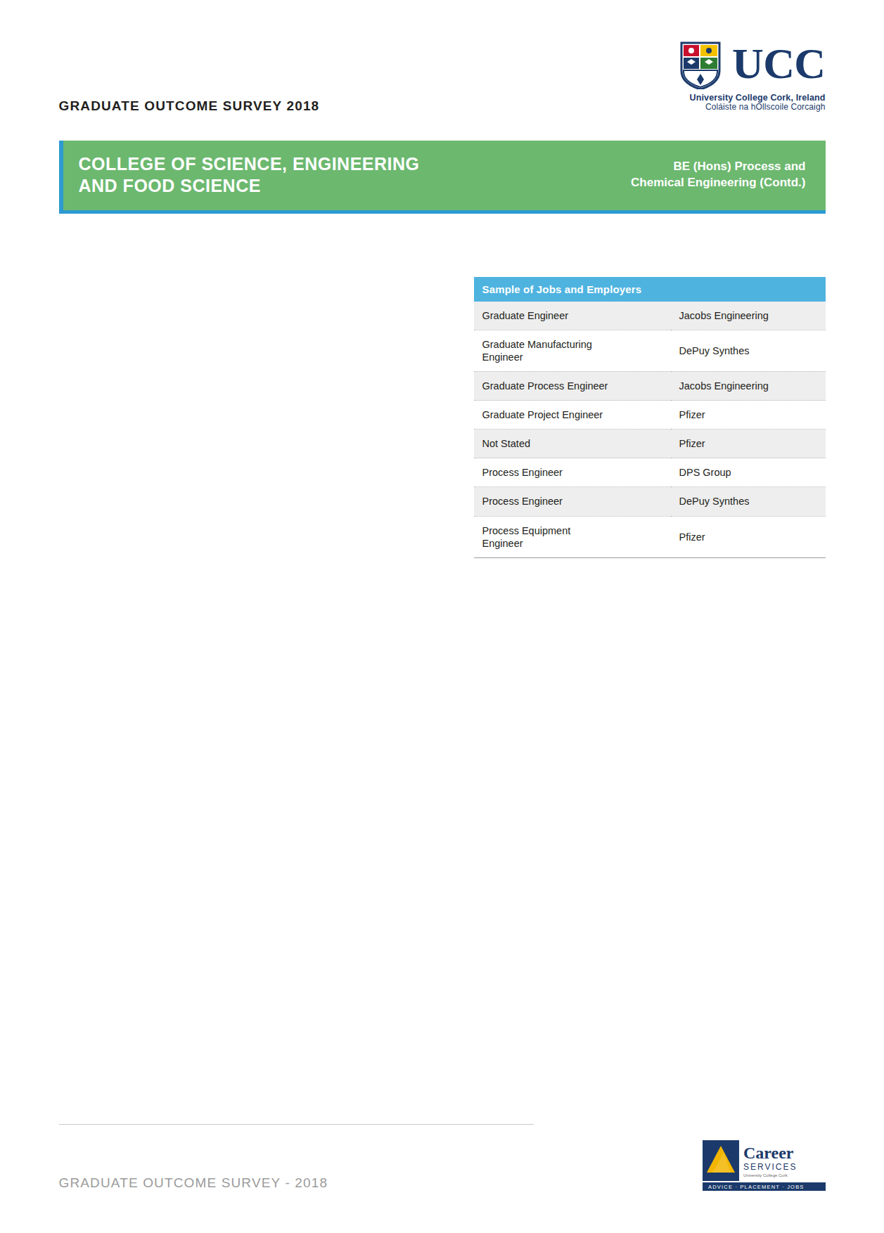Graduate Outcome Survey 2018
UCC
University College Cork, Ireland Coláiste na hOllscoile Corcaigh
College of Science, Engineering
and Food Science
BE (Hons) Process and
Chemical Engineering (Contd.)
Sample of Jobs and Employers
| Graduate Engineer | Jacobs Engineering |
| Graduate Manufacturing Engineer | DePuy Synthes |
| Graduate Process Engineer | Jacobs Engineering |
| Graduate Project Engineer | Pfizer |
| Not Stated | Pfizer |
| Process Engineer | DPS Group |
| Process Engineer | DePuy Synthes |
| Process Equipment Engineer | Pfizer |
Graduate Outcome Survey - 2018
Career SERVICES University College Cork ADVICE · PLACEMENT · JOBS